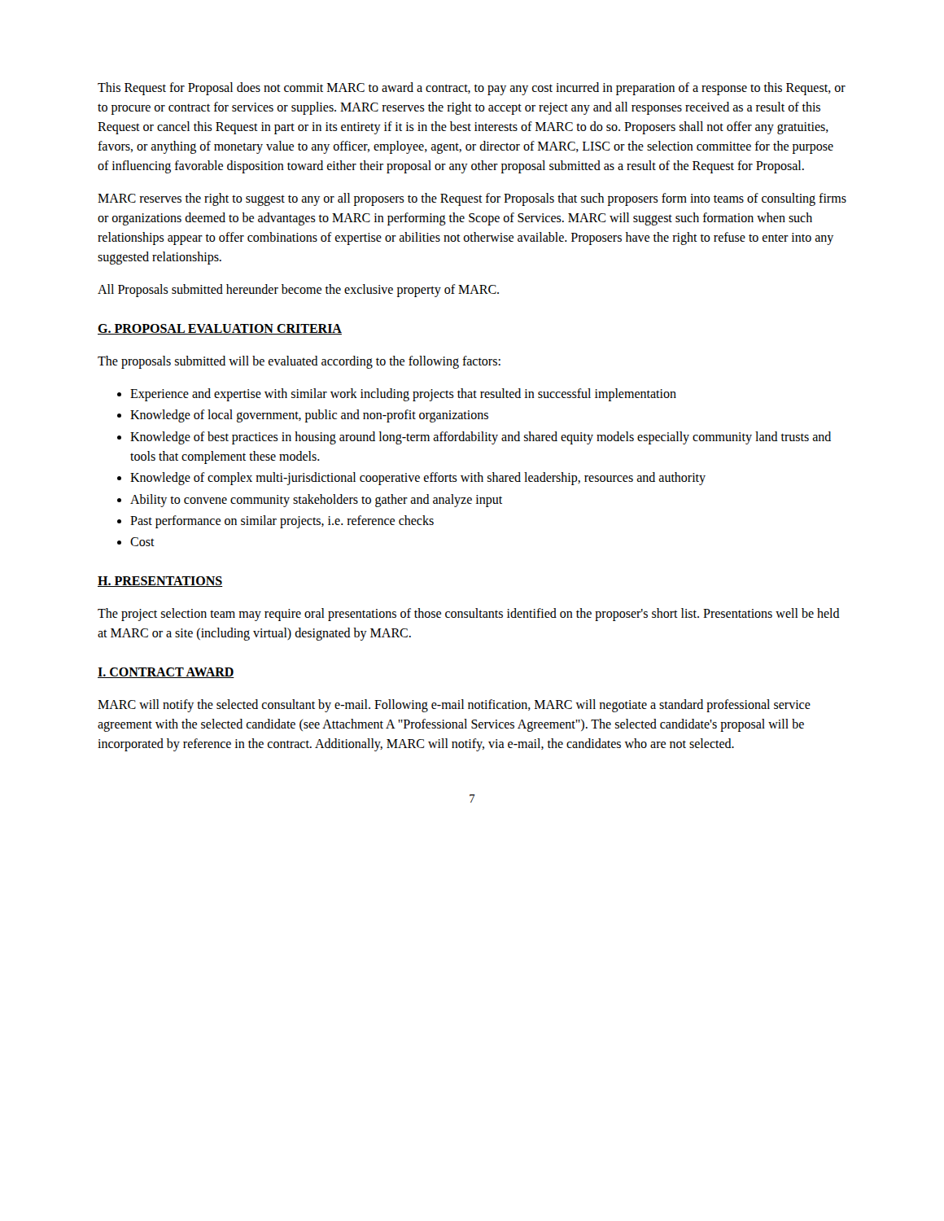This Request for Proposal does not commit MARC to award a contract, to pay any cost incurred in preparation of a response to this Request, or to procure or contract for services or supplies. MARC reserves the right to accept or reject any and all responses received as a result of this Request or cancel this Request in part or in its entirety if it is in the best interests of MARC to do so. Proposers shall not offer any gratuities, favors, or anything of monetary value to any officer, employee, agent, or director of MARC, LISC or the selection committee for the purpose of influencing favorable disposition toward either their proposal or any other proposal submitted as a result of the Request for Proposal.
MARC reserves the right to suggest to any or all proposers to the Request for Proposals that such proposers form into teams of consulting firms or organizations deemed to be advantages to MARC in performing the Scope of Services. MARC will suggest such formation when such relationships appear to offer combinations of expertise or abilities not otherwise available. Proposers have the right to refuse to enter into any suggested relationships.
All Proposals submitted hereunder become the exclusive property of MARC.
G. PROPOSAL EVALUATION CRITERIA
The proposals submitted will be evaluated according to the following factors:
Experience and expertise with similar work including projects that resulted in successful implementation
Knowledge of local government, public and non-profit organizations
Knowledge of best practices in housing around long-term affordability and shared equity models especially community land trusts and tools that complement these models.
Knowledge of complex multi-jurisdictional cooperative efforts with shared leadership, resources and authority
Ability to convene community stakeholders to gather and analyze input
Past performance on similar projects, i.e. reference checks
Cost
H. PRESENTATIONS
The project selection team may require oral presentations of those consultants identified on the proposer's short list. Presentations well be held at MARC or a site (including virtual) designated by MARC.
I. CONTRACT AWARD
MARC will notify the selected consultant by e-mail. Following e-mail notification, MARC will negotiate a standard professional service agreement with the selected candidate (see Attachment A "Professional Services Agreement"). The selected candidate's proposal will be incorporated by reference in the contract. Additionally, MARC will notify, via e-mail, the candidates who are not selected.
7